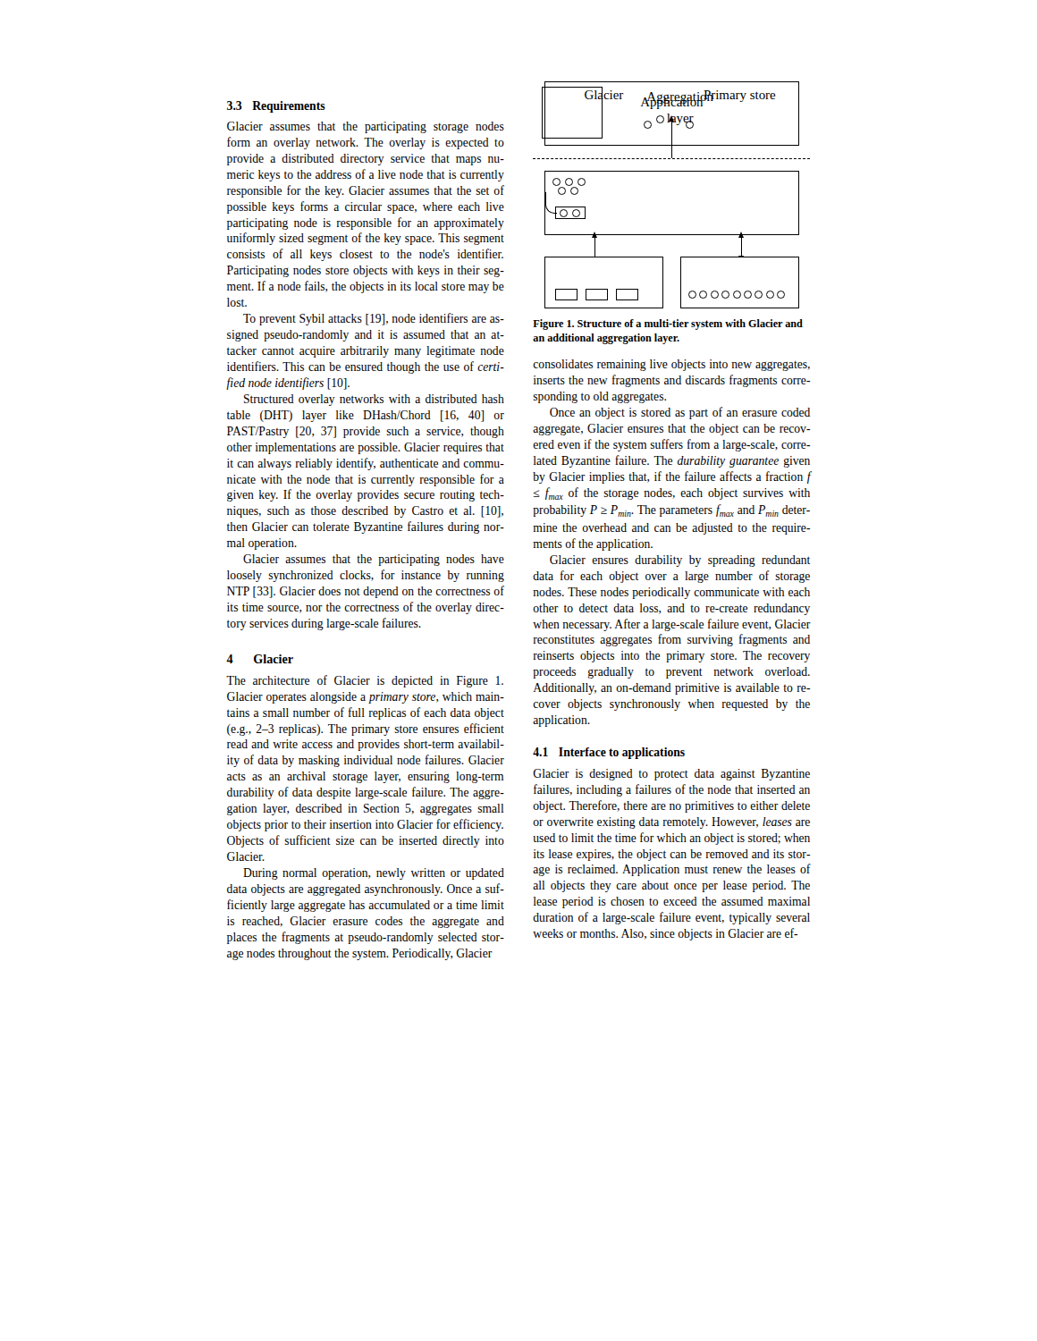3.3 Requirements
Glacier assumes that the participating storage nodes form an overlay network. The overlay is expected to provide a distributed directory service that maps numeric keys to the address of a live node that is currently responsible for the key. Glacier assumes that the set of possible keys forms a circular space, where each live participating node is responsible for an approximately uniformly sized segment of the key space. This segment consists of all keys closest to the node's identifier. Participating nodes store objects with keys in their segment. If a node fails, the objects in its local store may be lost.
To prevent Sybil attacks [19], node identifiers are assigned pseudo-randomly and it is assumed that an attacker cannot acquire arbitrarily many legitimate node identifiers. This can be ensured though the use of certified node identifiers [10].
Structured overlay networks with a distributed hash table (DHT) layer like DHash/Chord [16, 40] or PAST/Pastry [20, 37] provide such a service, though other implementations are possible. Glacier requires that it can always reliably identify, authenticate and communicate with the node that is currently responsible for a given key. If the overlay provides secure routing techniques, such as those described by Castro et al. [10], then Glacier can tolerate Byzantine failures during normal operation.
Glacier assumes that the participating nodes have loosely synchronized clocks, for instance by running NTP [33]. Glacier does not depend on the correctness of its time source, nor the correctness of the overlay directory services during large-scale failures.
4 Glacier
The architecture of Glacier is depicted in Figure 1. Glacier operates alongside a primary store, which maintains a small number of full replicas of each data object (e.g., 2–3 replicas). The primary store ensures efficient read and write access and provides short-term availability of data by masking individual node failures. Glacier acts as an archival storage layer, ensuring long-term durability of data despite large-scale failure. The aggregation layer, described in Section 5, aggregates small objects prior to their insertion into Glacier for efficiency. Objects of sufficient size can be inserted directly into Glacier.
During normal operation, newly written or updated data objects are aggregated asynchronously. Once a sufficiently large aggregate has accumulated or a time limit is reached, Glacier erasure codes the aggregate and places the fragments at pseudo-randomly selected storage nodes throughout the system. Periodically, Glacier
Application
Aggregation
layer
Glacier
Primary store
Figure 1. Structure of a multi-tier system with Glacier and an additional aggregation layer.
consolidates remaining live objects into new aggregates, inserts the new fragments and discards fragments corresponding to old aggregates.
Once an object is stored as part of an erasure coded aggregate, Glacier ensures that the object can be recovered even if the system suffers from a large-scale, correlated Byzantine failure. The durability guarantee given by Glacier implies that, if the failure affects a fraction f ≤ fmax of the storage nodes, each object survives with probability P ≥ Pmin. The parameters fmax and Pmin determine the overhead and can be adjusted to the requirements of the application.
Glacier ensures durability by spreading redundant data for each object over a large number of storage nodes. These nodes periodically communicate with each other to detect data loss, and to re-create redundancy when necessary. After a large-scale failure event, Glacier reconstitutes aggregates from surviving fragments and reinserts objects into the primary store. The recovery proceeds gradually to prevent network overload. Additionally, an on-demand primitive is available to recover objects synchronously when requested by the application.
4.1 Interface to applications
Glacier is designed to protect data against Byzantine failures, including a failures of the node that inserted an object. Therefore, there are no primitives to either delete or overwrite existing data remotely. However, leases are used to limit the time for which an object is stored; when its lease expires, the object can be removed and its storage is reclaimed. Application must renew the leases of all objects they care about once per lease period. The lease period is chosen to exceed the assumed maximal duration of a large-scale failure event, typically several weeks or months. Also, since objects in Glacier are ef-